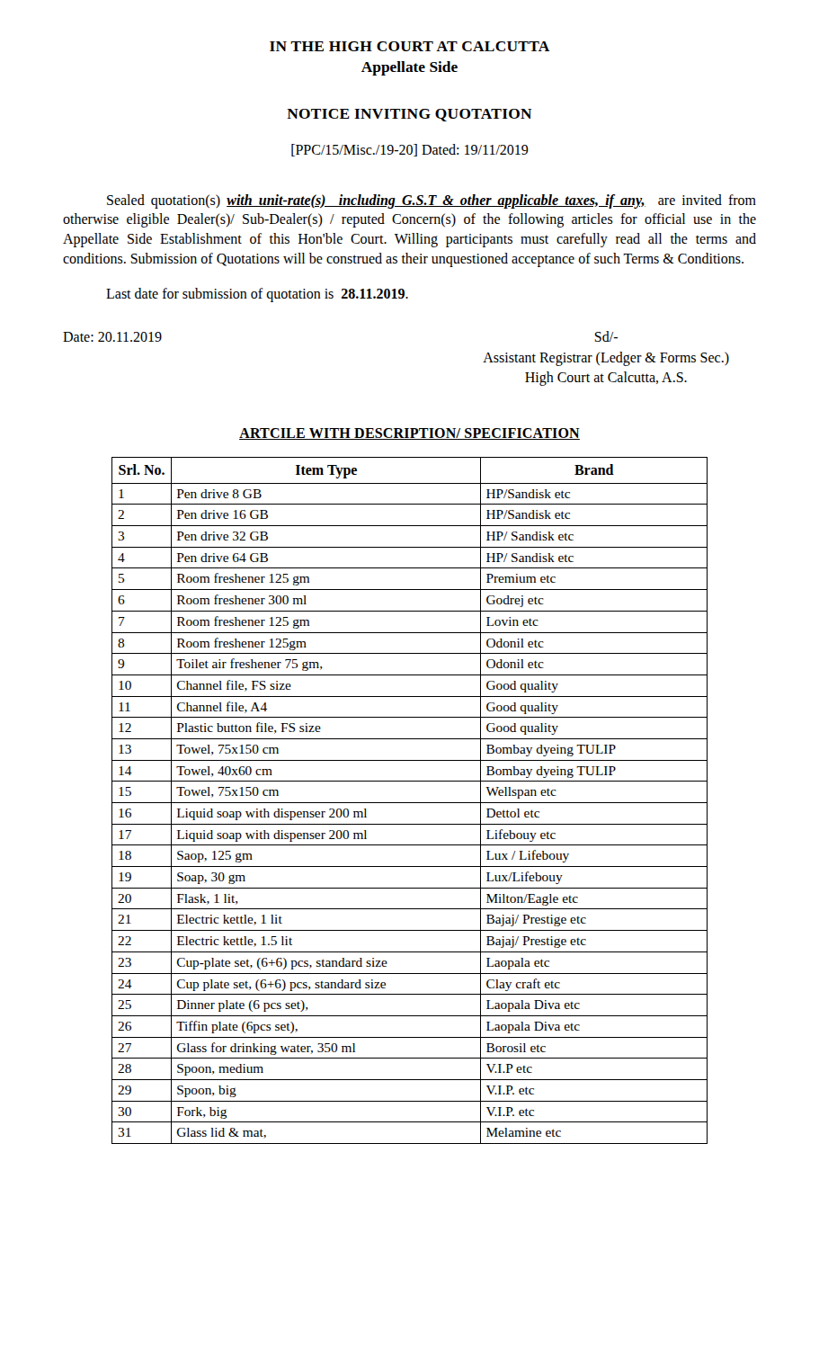IN THE HIGH COURT AT CALCUTTA
Appellate Side
NOTICE INVITING QUOTATION
[PPC/15/Misc./19-20] Dated: 19/11/2019
Sealed quotation(s) with unit-rate(s) including G.S.T & other applicable taxes, if any, are invited from otherwise eligible Dealer(s)/ Sub-Dealer(s) / reputed Concern(s) of the following articles for official use in the Appellate Side Establishment of this Hon'ble Court. Willing participants must carefully read all the terms and conditions. Submission of Quotations will be construed as their unquestioned acceptance of such Terms & Conditions.
Last date for submission of quotation is 28.11.2019.
Date: 20.11.2019
Sd/-
Assistant Registrar (Ledger & Forms Sec.)
High Court at Calcutta, A.S.
ARTCILE WITH DESCRIPTION/ SPECIFICATION
| Srl. No. | Item Type | Brand |
| --- | --- | --- |
| 1 | Pen drive 8 GB | HP/Sandisk etc |
| 2 | Pen drive 16 GB | HP/Sandisk etc |
| 3 | Pen drive 32 GB | HP/ Sandisk etc |
| 4 | Pen drive 64 GB | HP/ Sandisk etc |
| 5 | Room freshener 125 gm | Premium etc |
| 6 | Room freshener 300 ml | Godrej etc |
| 7 | Room freshener 125 gm | Lovin etc |
| 8 | Room freshener 125gm | Odonil etc |
| 9 | Toilet air freshener 75 gm, | Odonil etc |
| 10 | Channel file, FS size | Good quality |
| 11 | Channel file, A4 | Good quality |
| 12 | Plastic button file, FS size | Good quality |
| 13 | Towel, 75x150 cm | Bombay dyeing TULIP |
| 14 | Towel, 40x60 cm | Bombay dyeing TULIP |
| 15 | Towel, 75x150 cm | Wellspan etc |
| 16 | Liquid soap with dispenser 200 ml | Dettol etc |
| 17 | Liquid soap with dispenser 200 ml | Lifebouy etc |
| 18 | Saop, 125 gm | Lux / Lifebouy |
| 19 | Soap, 30 gm | Lux/Lifebouy |
| 20 | Flask, 1 lit, | Milton/Eagle etc |
| 21 | Electric kettle, 1 lit | Bajaj/ Prestige etc |
| 22 | Electric kettle, 1.5 lit | Bajaj/ Prestige etc |
| 23 | Cup-plate set, (6+6) pcs, standard size | Laopala etc |
| 24 | Cup plate set, (6+6) pcs, standard size | Clay craft etc |
| 25 | Dinner plate (6 pcs set), | Laopala Diva etc |
| 26 | Tiffin plate (6pcs set), | Laopala Diva etc |
| 27 | Glass for drinking water, 350 ml | Borosil etc |
| 28 | Spoon, medium | V.I.P etc |
| 29 | Spoon, big | V.I.P. etc |
| 30 | Fork, big | V.I.P. etc |
| 31 | Glass lid & mat, | Melamine etc |